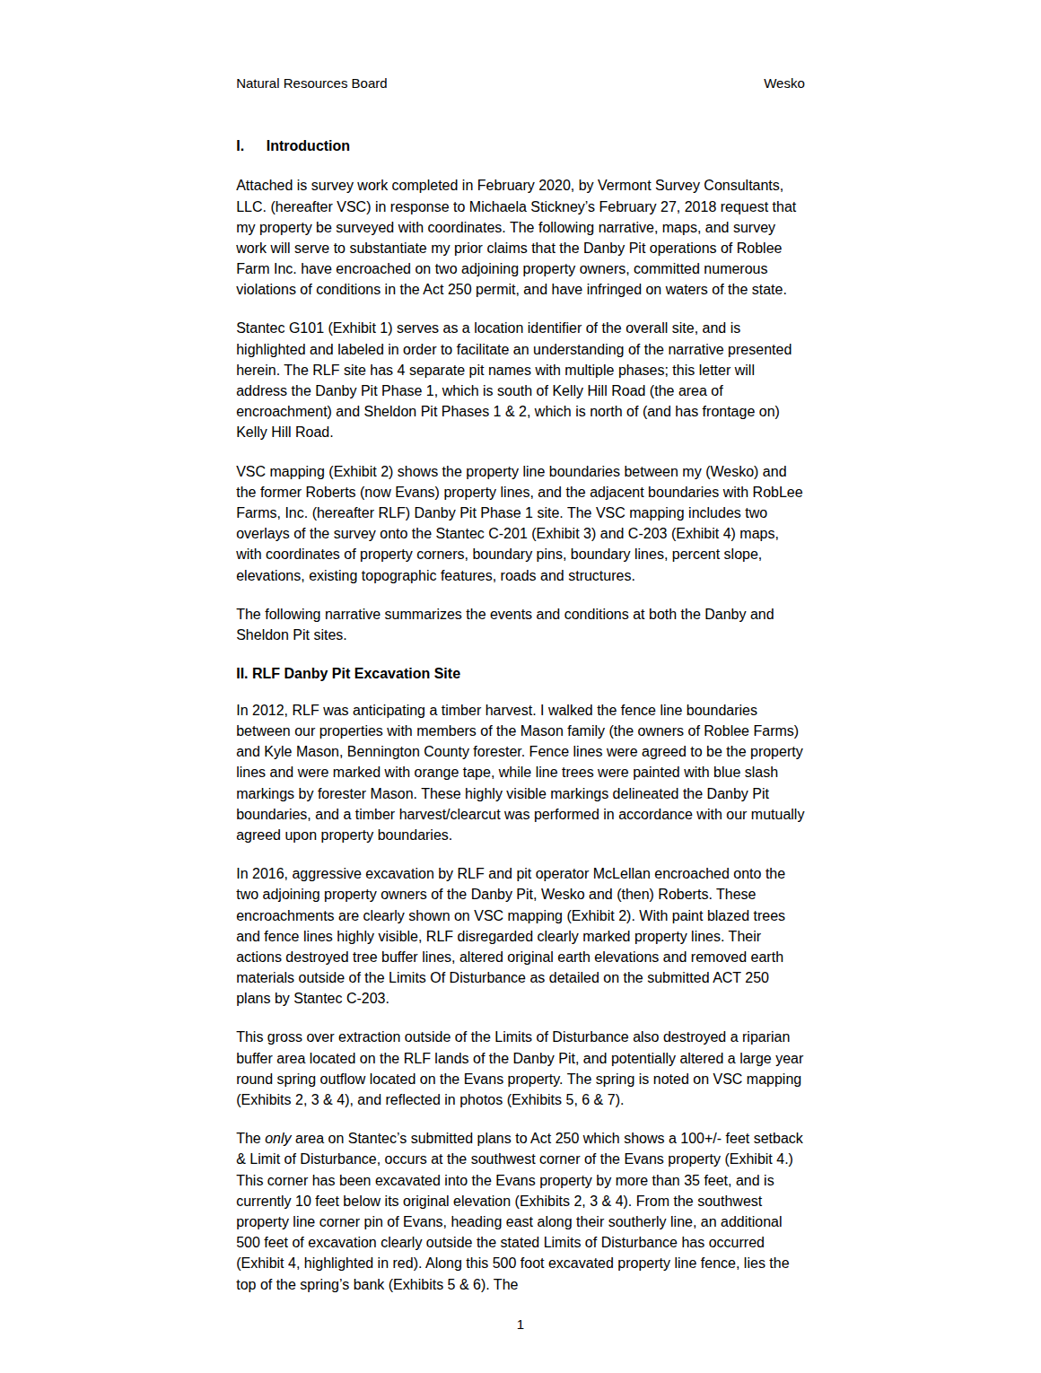Natural Resources Board
Wesko
I. Introduction
Attached is survey work completed in February 2020, by Vermont Survey Consultants, LLC. (hereafter VSC) in response to Michaela Stickney’s February 27, 2018 request that my property be surveyed with coordinates. The following narrative, maps, and survey work will serve to substantiate my prior claims that the Danby Pit operations of Roblee Farm Inc. have encroached on two adjoining property owners, committed numerous violations of conditions in the Act 250 permit, and have infringed on waters of the state.
Stantec G101 (Exhibit 1) serves as a location identifier of the overall site, and is highlighted and labeled in order to facilitate an understanding of the narrative presented herein. The RLF site has 4 separate pit names with multiple phases; this letter will address the Danby Pit Phase 1, which is south of Kelly Hill Road (the area of encroachment) and Sheldon Pit Phases 1 & 2, which is north of (and has frontage on) Kelly Hill Road.
VSC mapping (Exhibit 2) shows the property line boundaries between my (Wesko) and the former Roberts (now Evans) property lines, and the adjacent boundaries with RobLee Farms, Inc. (hereafter RLF) Danby Pit Phase 1 site. The VSC mapping includes two overlays of the survey onto the Stantec C-201 (Exhibit 3) and C-203 (Exhibit 4) maps, with coordinates of property corners, boundary pins, boundary lines, percent slope, elevations, existing topographic features, roads and structures.
The following narrative summarizes the events and conditions at both the Danby and Sheldon Pit sites.
II. RLF Danby Pit Excavation Site
In 2012, RLF was anticipating a timber harvest. I walked the fence line boundaries between our properties with members of the Mason family (the owners of Roblee Farms) and Kyle Mason, Bennington County forester. Fence lines were agreed to be the property lines and were marked with orange tape, while line trees were painted with blue slash markings by forester Mason. These highly visible markings delineated the Danby Pit boundaries, and a timber harvest/clearcut was performed in accordance with our mutually agreed upon property boundaries.
In 2016, aggressive excavation by RLF and pit operator McLellan encroached onto the two adjoining property owners of the Danby Pit, Wesko and (then) Roberts. These encroachments are clearly shown on VSC mapping (Exhibit 2). With paint blazed trees and fence lines highly visible, RLF disregarded clearly marked property lines. Their actions destroyed tree buffer lines, altered original earth elevations and removed earth materials outside of the Limits Of Disturbance as detailed on the submitted ACT 250 plans by Stantec C-203.
This gross over extraction outside of the Limits of Disturbance also destroyed a riparian buffer area located on the RLF lands of the Danby Pit, and potentially altered a large year round spring outflow located on the Evans property. The spring is noted on VSC mapping (Exhibits 2, 3 & 4), and reflected in photos (Exhibits 5, 6 & 7).
The only area on Stantec’s submitted plans to Act 250 which shows a 100+/- feet setback & Limit of Disturbance, occurs at the southwest corner of the Evans property (Exhibit 4.) This corner has been excavated into the Evans property by more than 35 feet, and is currently 10 feet below its original elevation (Exhibits 2, 3 & 4). From the southwest property line corner pin of Evans, heading east along their southerly line, an additional 500 feet of excavation clearly outside the stated Limits of Disturbance has occurred (Exhibit 4, highlighted in red). Along this 500 foot excavated property line fence, lies the top of the spring’s bank (Exhibits 5 & 6). The
1